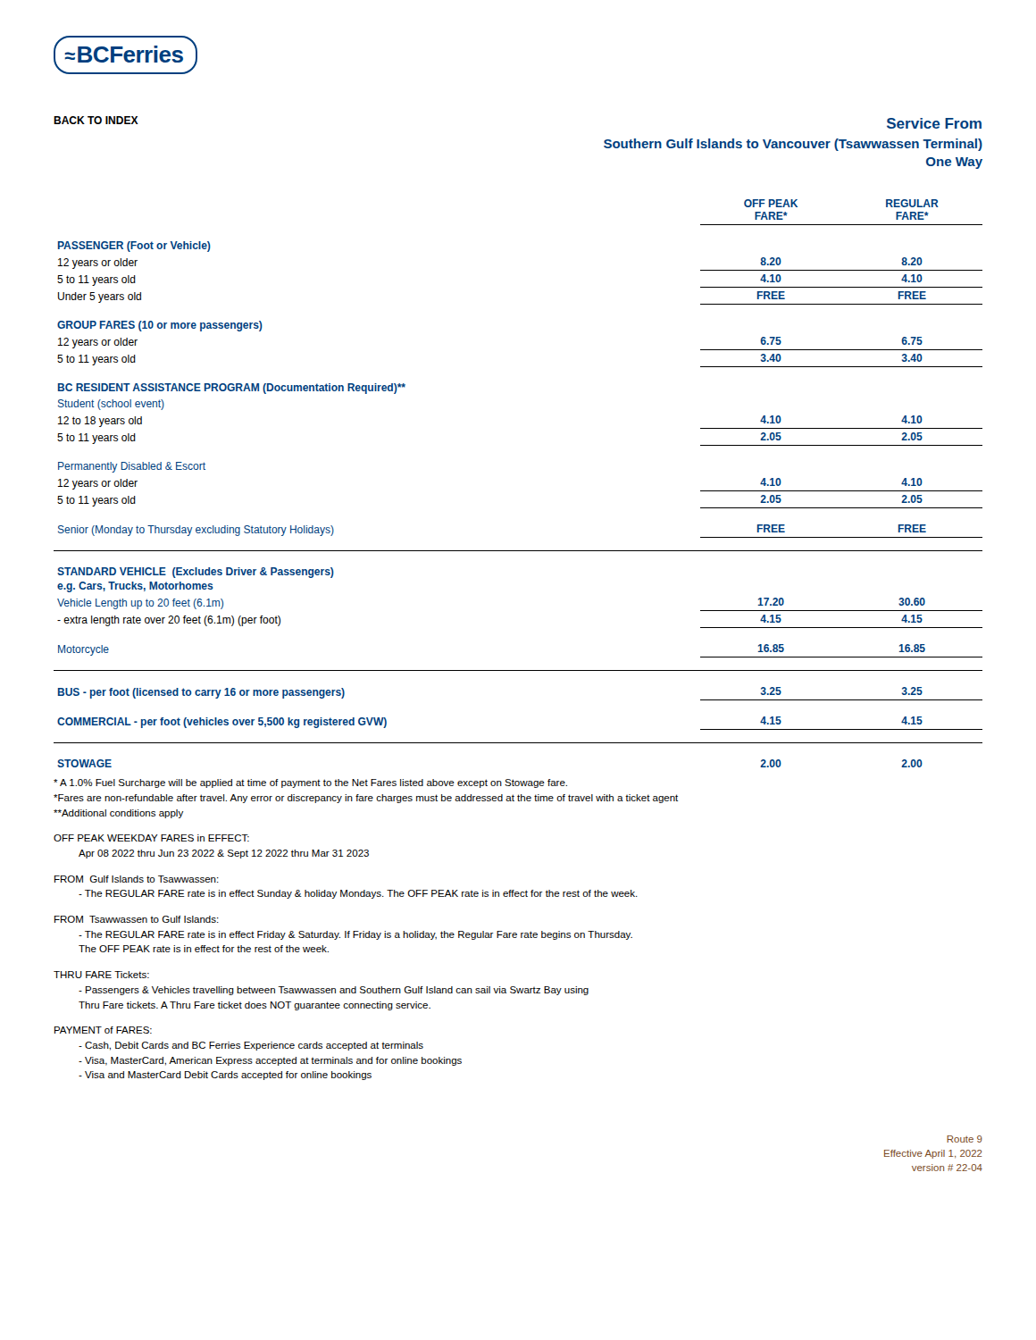≈BCFerries
BACK TO INDEX
Service From
Southern Gulf Islands to Vancouver (Tsawwassen Terminal)
One Way
| | OFF PEAK FARE* | REGULAR FARE* |
| PASSENGER (Foot or Vehicle) | | |
| 12 years or older | 8.20 | 8.20 |
| 5 to 11 years old | 4.10 | 4.10 |
| Under 5 years old | FREE | FREE |
| GROUP FARES (10 or more passengers) | | |
| 12 years or older | 6.75 | 6.75 |
| 5 to 11 years old | 3.40 | 3.40 |
| BC RESIDENT ASSISTANCE PROGRAM (Documentation Required)** | | |
| Student (school event) | | |
| 12 to 18 years old | 4.10 | 4.10 |
| 5 to 11 years old | 2.05 | 2.05 |
| Permanently Disabled & Escort | | |
| 12 years or older | 4.10 | 4.10 |
| 5 to 11 years old | 2.05 | 2.05 |
| Senior (Monday to Thursday excluding Statutory Holidays) | FREE | FREE |
| STANDARD VEHICLE (Excludes Driver & Passengers) | | |
| e.g. Cars, Trucks, Motorhomes | | |
| Vehicle Length up to 20 feet (6.1m) | 17.20 | 30.60 |
| - extra length rate over 20 feet (6.1m) (per foot) | 4.15 | 4.15 |
| Motorcycle | 16.85 | 16.85 |
| BUS - per foot (licensed to carry 16 or more passengers) | 3.25 | 3.25 |
| COMMERCIAL - per foot (vehicles over 5,500 kg registered GVW) | 4.15 | 4.15 |
| STOWAGE | 2.00 | 2.00 |
* A 1.0% Fuel Surcharge will be applied at time of payment to the Net Fares listed above except on Stowage fare.
*Fares are non-refundable after travel. Any error or discrepancy in fare charges must be addressed at the time of travel with a ticket agent
**Additional conditions apply
OFF PEAK WEEKDAY FARES in EFFECT:
Apr 08 2022 thru Jun 23 2022 & Sept 12 2022 thru Mar 31 2023
FROM Gulf Islands to Tsawwassen:
- The REGULAR FARE rate is in effect Sunday & holiday Mondays. The OFF PEAK rate is in effect for the rest of the week.
FROM Tsawwassen to Gulf Islands:
- The REGULAR FARE rate is in effect Friday & Saturday. If Friday is a holiday, the Regular Fare rate begins on Thursday.
The OFF PEAK rate is in effect for the rest of the week.
THRU FARE Tickets:
- Passengers & Vehicles travelling between Tsawwassen and Southern Gulf Island can sail via Swartz Bay using
Thru Fare tickets. A Thru Fare ticket does NOT guarantee connecting service.
PAYMENT of FARES:
- Cash, Debit Cards and BC Ferries Experience cards accepted at terminals
- Visa, MasterCard, American Express accepted at terminals and for online bookings
- Visa and MasterCard Debit Cards accepted for online bookings
Route 9
Effective April 1, 2022
version # 22-04